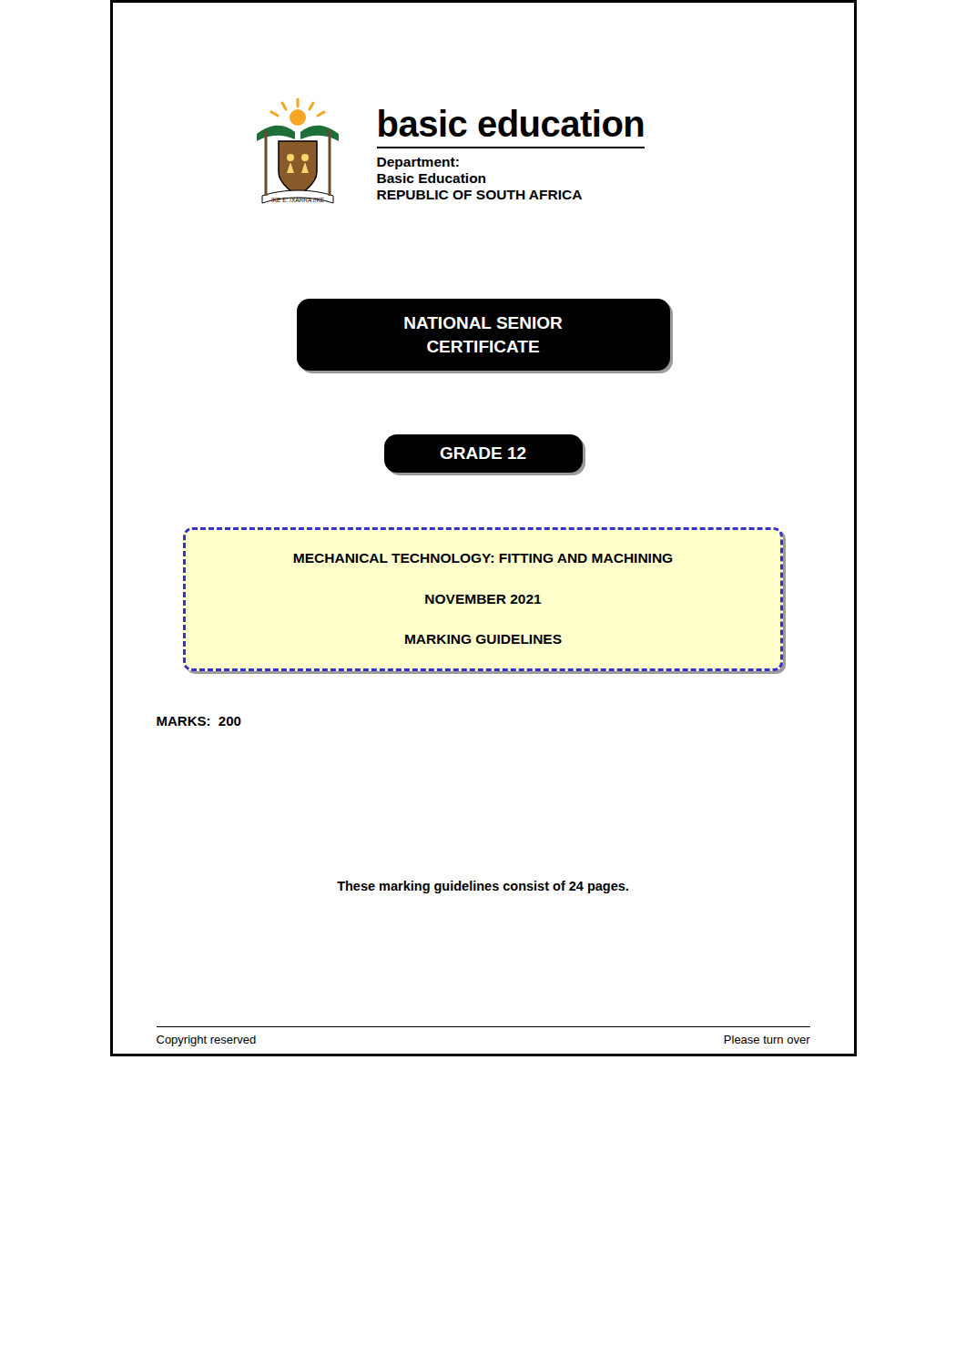!KE E: /XARRA //KE
basic education
Department: Basic Education REPUBLIC OF SOUTH AFRICA
NATIONAL SENIOR
CERTIFICATE
GRADE 12
MECHANICAL TECHNOLOGY: FITTING AND MACHINING
NOVEMBER 2021
MARKING GUIDELINES
MARKS: 200
These marking guidelines consist of 24 pages.
Copyright reserved Please turn over